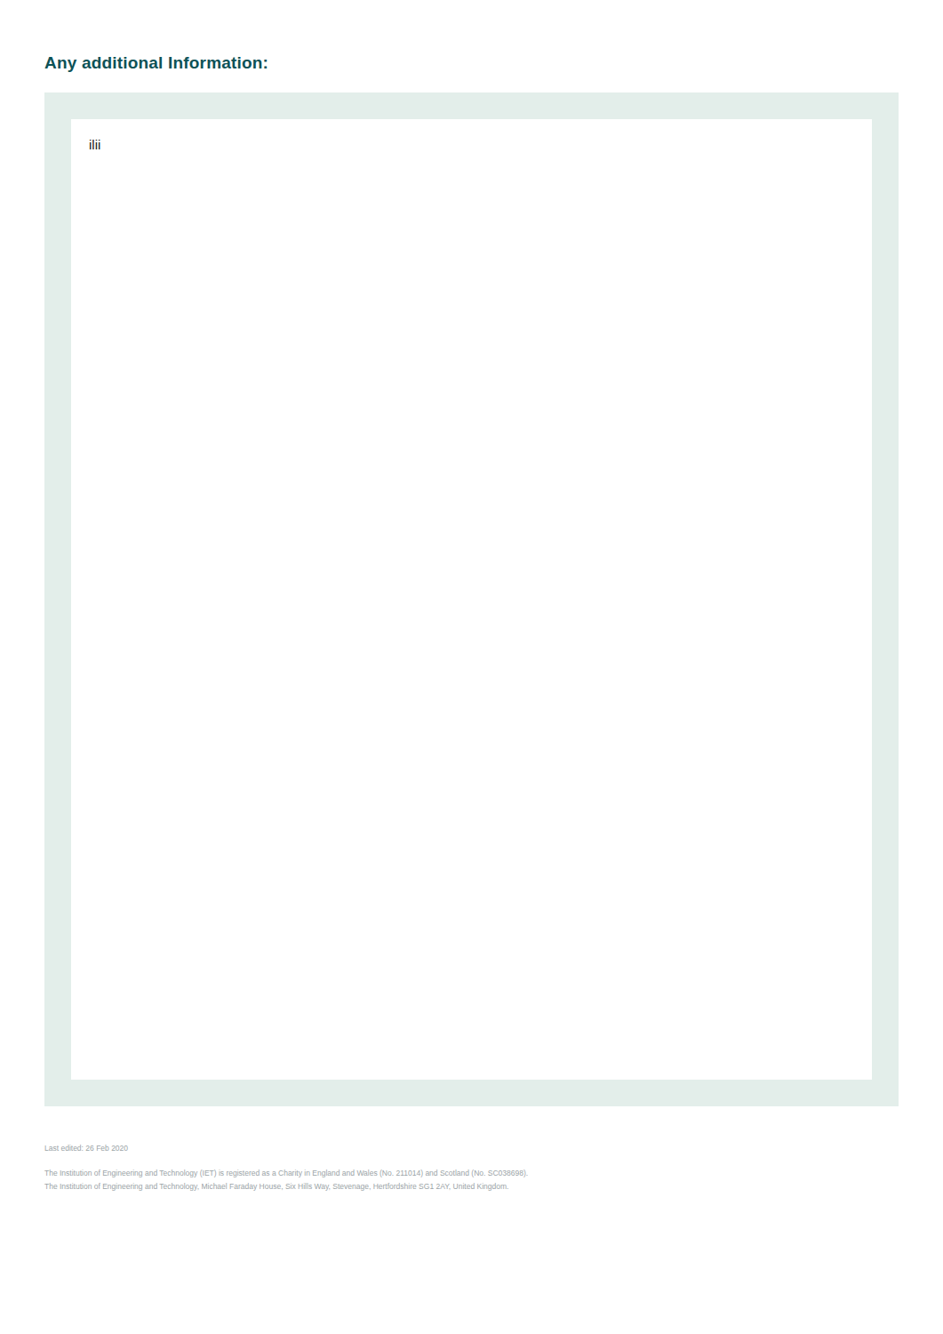Any additional Information:
ilii
Last edited: 26 Feb 2020
The Institution of Engineering and Technology (IET) is registered as a Charity in England and Wales (No. 211014) and Scotland (No. SC038698).
The Institution of Engineering and Technology, Michael Faraday House, Six Hills Way, Stevenage, Hertfordshire SG1 2AY, United Kingdom.